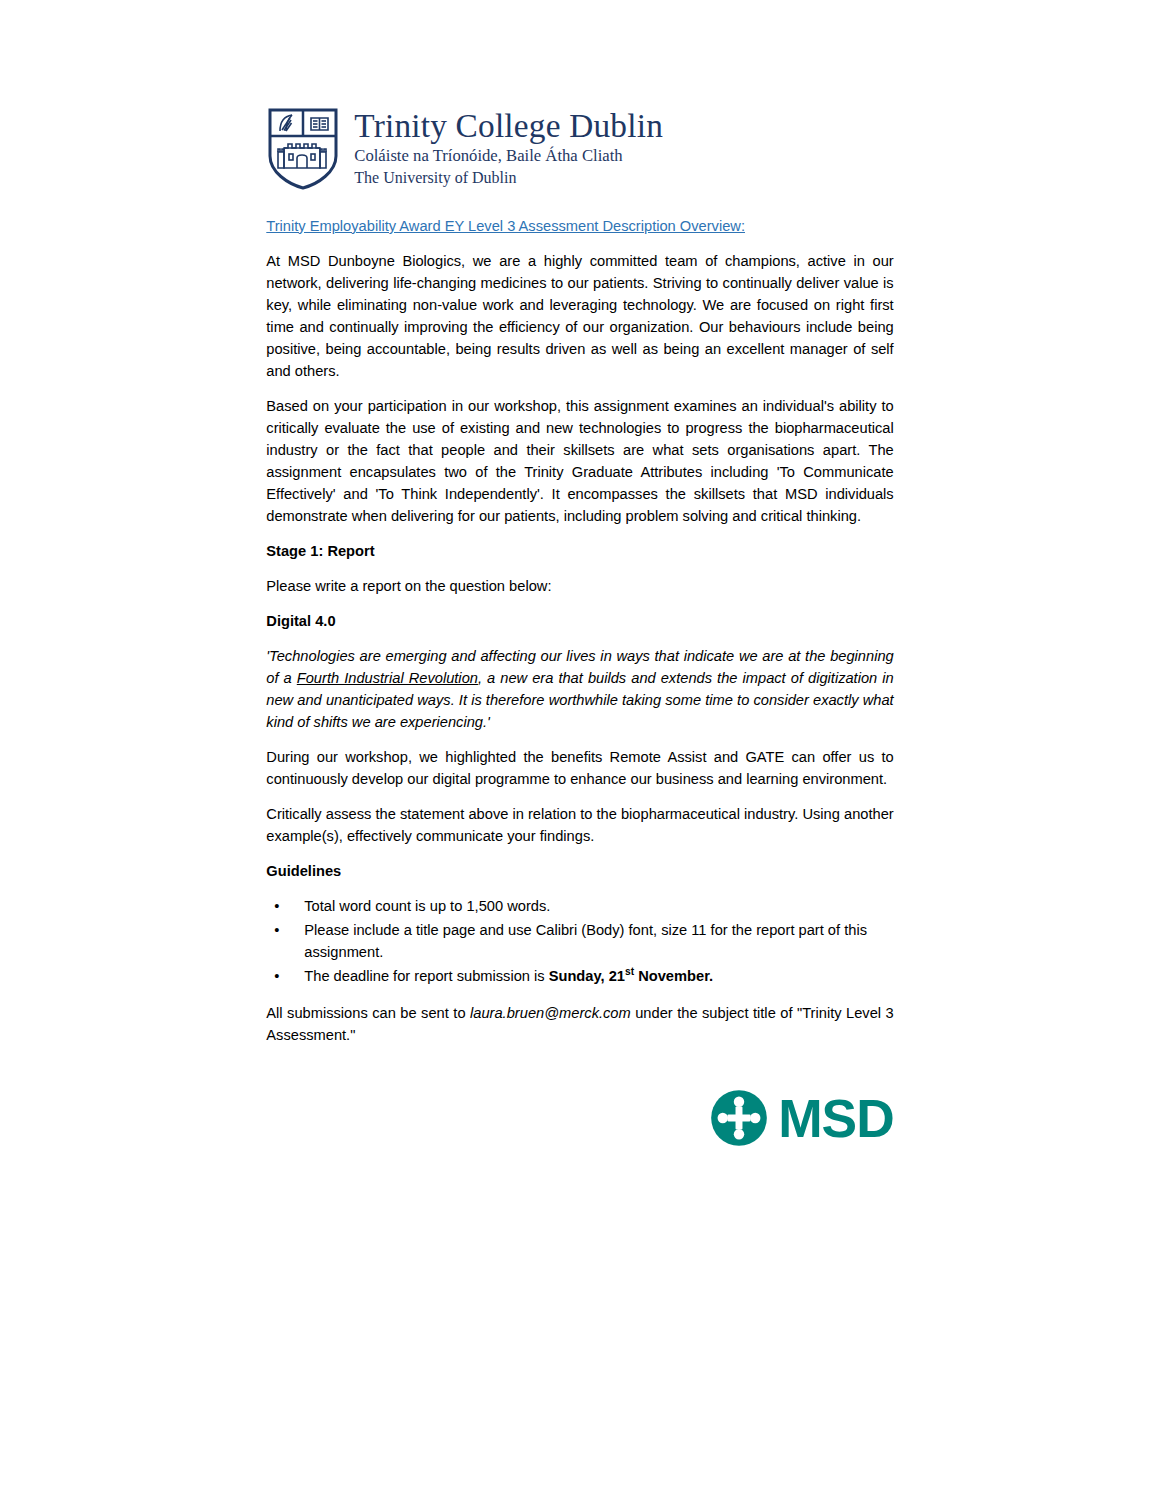Trinity College Dublin
Coláiste na Tríonóide, Baile Átha Cliath
The University of Dublin
Trinity Employability Award EY Level 3 Assessment Description Overview:
At MSD Dunboyne Biologics, we are a highly committed team of champions, active in our network, delivering life-changing medicines to our patients. Striving to continually deliver value is key, while eliminating non-value work and leveraging technology. We are focused on right first time and continually improving the efficiency of our organization. Our behaviours include being positive, being accountable, being results driven as well as being an excellent manager of self and others.
Based on your participation in our workshop, this assignment examines an individual's ability to critically evaluate the use of existing and new technologies to progress the biopharmaceutical industry or the fact that people and their skillsets are what sets organisations apart. The assignment encapsulates two of the Trinity Graduate Attributes including 'To Communicate Effectively' and 'To Think Independently'. It encompasses the skillsets that MSD individuals demonstrate when delivering for our patients, including problem solving and critical thinking.
Stage 1: Report
Please write a report on the question below:
Digital 4.0
'Technologies are emerging and affecting our lives in ways that indicate we are at the beginning of a Fourth Industrial Revolution, a new era that builds and extends the impact of digitization in new and unanticipated ways. It is therefore worthwhile taking some time to consider exactly what kind of shifts we are experiencing.'
During our workshop, we highlighted the benefits Remote Assist and GATE can offer us to continuously develop our digital programme to enhance our business and learning environment.
Critically assess the statement above in relation to the biopharmaceutical industry. Using another example(s), effectively communicate your findings.
Guidelines
Total word count is up to 1,500 words.
Please include a title page and use Calibri (Body) font, size 11 for the report part of this assignment.
The deadline for report submission is Sunday, 21st November.
All submissions can be sent to laura.bruen@merck.com under the subject title of "Trinity Level 3 Assessment."
MSD